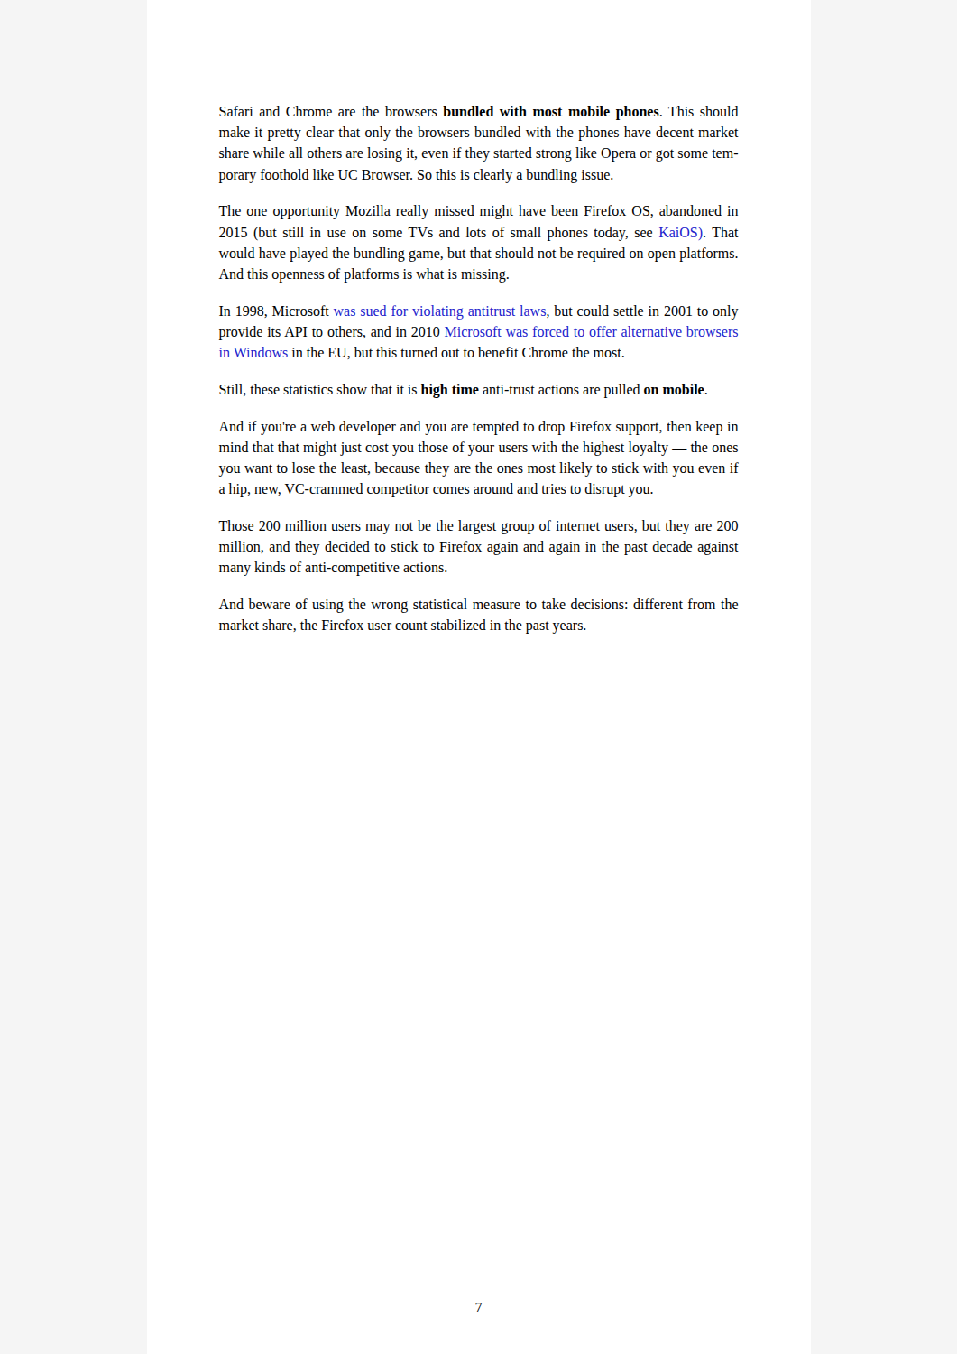Safari and Chrome are the browsers bundled with most mobile phones. This should make it pretty clear that only the browsers bundled with the phones have decent market share while all others are losing it, even if they started strong like Opera or got some temporary foothold like UC Browser. So this is clearly a bundling issue.
The one opportunity Mozilla really missed might have been Firefox OS, abandoned in 2015 (but still in use on some TVs and lots of small phones today, see KaiOS). That would have played the bundling game, but that should not be required on open platforms. And this openness of platforms is what is missing.
In 1998, Microsoft was sued for violating antitrust laws, but could settle in 2001 to only provide its API to others, and in 2010 Microsoft was forced to offer alternative browsers in Windows in the EU, but this turned out to benefit Chrome the most.
Still, these statistics show that it is high time anti-trust actions are pulled on mobile.
And if you're a web developer and you are tempted to drop Firefox support, then keep in mind that that might just cost you those of your users with the highest loyalty — the ones you want to lose the least, because they are the ones most likely to stick with you even if a hip, new, VC-crammed competitor comes around and tries to disrupt you.
Those 200 million users may not be the largest group of internet users, but they are 200 million, and they decided to stick to Firefox again and again in the past decade against many kinds of anti-competitive actions.
And beware of using the wrong statistical measure to take decisions: different from the market share, the Firefox user count stabilized in the past years.
7